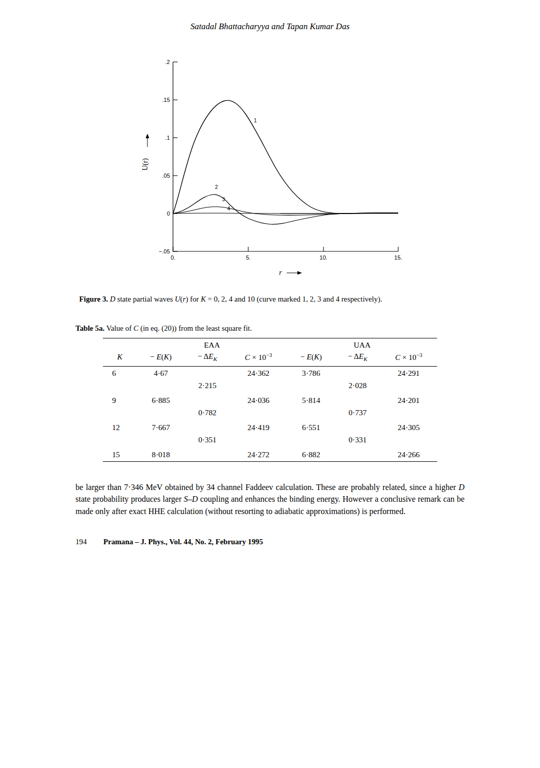Satadal Bhattacharyya and Tapan Kumar Das
.2 .15 .1 .05 0 −.05 0. 5. 10. 15. U(r) r 1 2 3 4
Figure 3. D state partial waves U(r) for K = 0, 2, 4 and 10 (curve marked 1, 2, 3 and 4 respectively).
Table 5a. Value of C (in eq. (20)) from the least square fit.
| | EAA | UAA |
| --- | --- | --- |
| K | − E ( K ) | − Δ E K | C × 10 −3 | − E ( K ) | − Δ E K | C × 10 −3 |
| 6 | 4·67 | | 24·362 | 3·786 | | 24·291 |
| | | 2·215 | | | 2·028 | |
| 9 | 6·885 | | 24·036 | 5·814 | | 24·201 |
| | | 0·782 | | | 0·737 | |
| 12 | 7·667 | | 24·419 | 6·551 | | 24·30 5 |
| | | 0·351 | | | 0·331 | |
| 15 | 8·018 | | 24·272 | 6·882 | | 24·266 |
be larger than 7·346 MeV obtained by 34 channel Faddeev calculation. These are probably related, since a higher D state probability produces larger S–D coupling and enhances the binding energy. However a conclusive remark can be made only after exact HHE calculation (without resorting to adiabatic approximations) is performed.
194 Pramana – J. Phys., Vol. 44, No. 2, February 1995